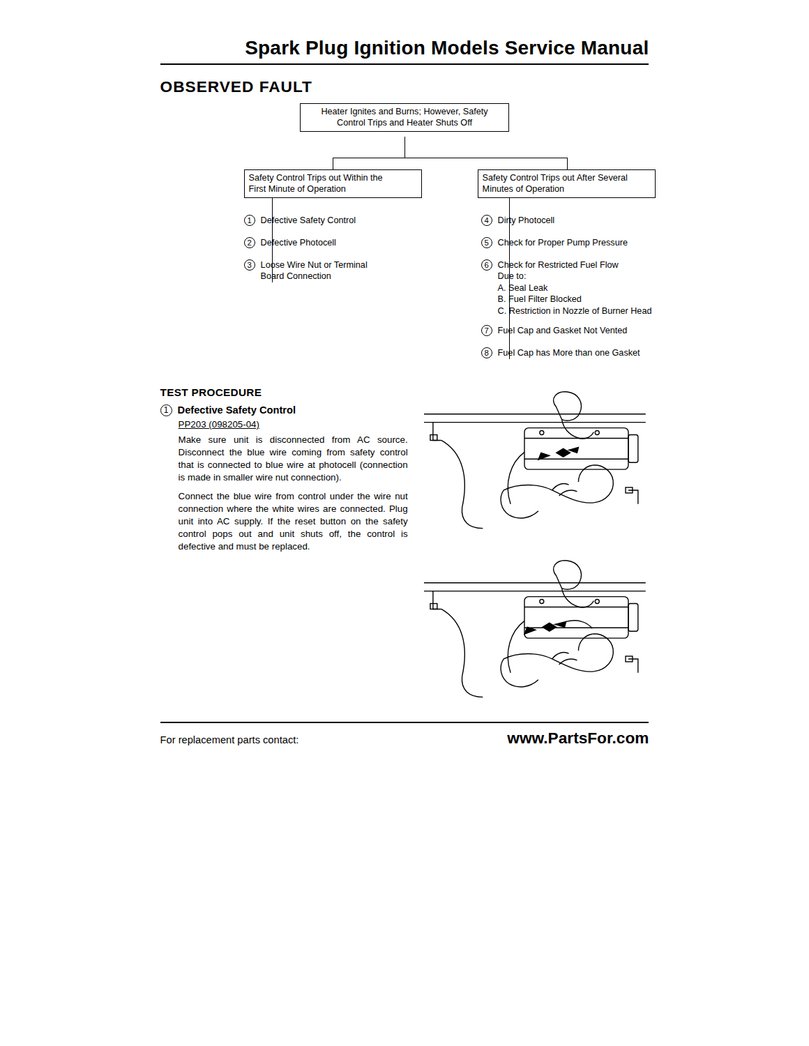Spark Plug Ignition Models Service Manual
OBSERVED FAULT
Heater Ignites and Burns; However, Safety
Control Trips and Heater Shuts Off
Safety Control Trips out Within the
First Minute of Operation
Safety Control Trips out After Several
Minutes of Operation
1 Defective Safety Control
2 Defective Photocell
3 Loose Wire Nut or Terminal
Board Connection
4 Dirty Photocell
5 Check for Proper Pump Pressure
6 Check for Restricted Fuel Flow
Due to:
A. Seal Leak
B. Fuel Filter Blocked
C. Restriction in Nozzle of Burner Head
7 Fuel Cap and Gasket Not Vented
8 Fuel Cap has More than one Gasket
TEST PROCEDURE
1 Defective Safety Control
PP203 (098205-04)
Make sure unit is disconnected from AC source. Disconnect the blue wire coming from safety control that is connected to blue wire at photocell (connection is made in smaller wire nut connection).
Connect the blue wire from control under the wire nut connection where the white wires are connected. Plug unit into AC supply. If the reset button on the safety control pops out and unit shuts off, the control is defective and must be replaced.
For replacement parts contact: www.PartsFor.com